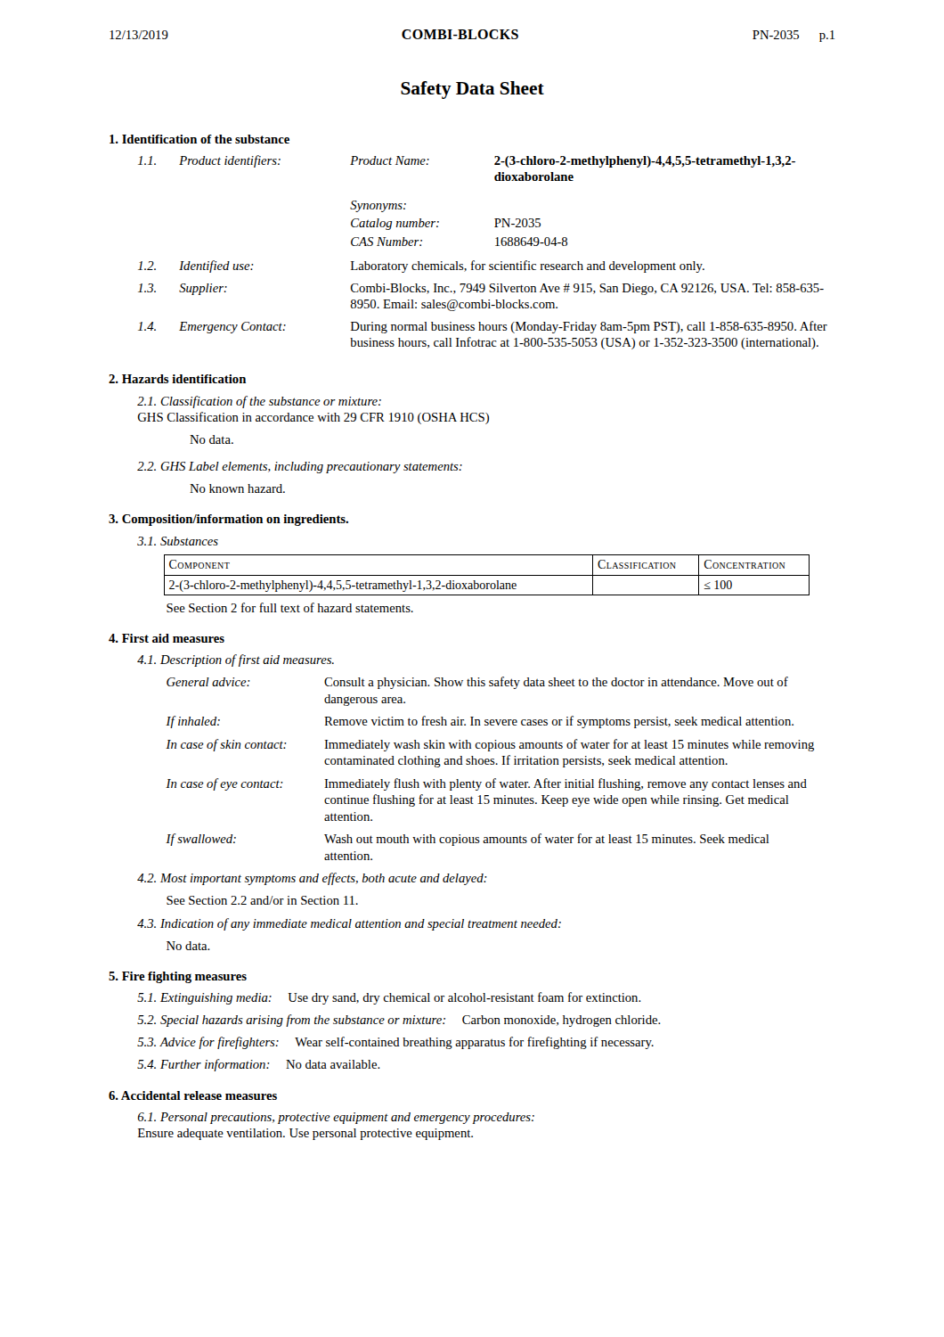12/13/2019
COMBI-BLOCKS
PN-2035 p.1
Safety Data Sheet
1. Identification of the substance
| 1.1. | Product identifiers: | / Product Name: / 2-(3-chloro-2-methylphenyl)-4,4,5,5-tetramethyl-1,3,2-dioxaborolane / / Synonyms: / / / Catalog number: / PN-2035 / / CAS Number: / 1688649-04-8 / |
| 1.2. | Identified use: | Laboratory chemicals, for scientific research and development only. |
| 1.3. | Supplier: | Combi-Blocks, Inc., 7949 Silverton Ave # 915, San Diego, CA 92126, USA. Tel: 858-635-8950. Email: sales@combi-blocks.com. |
| 1.4. | Emergency Contact: | During normal business hours (Monday-Friday 8am-5pm PST), call 1-858-635-8950. After business hours, call Infotrac at 1-800-535-5053 (USA) or 1-352-323-3500 (international). |
2. Hazards identification
2.1. Classification of the substance or mixture:
GHS Classification in accordance with 29 CFR 1910 (OSHA HCS)
No data.
2.2. GHS Label elements, including precautionary statements:
No known hazard.
3. Composition/information on ingredients.
3.1. Substances
| Component | Classification | Concentration |
| --- | --- | --- |
| 2-(3-chloro-2-methylphenyl)-4,4,5,5-tetramethyl-1,3,2-dioxaborolane | | ≤ 100 |
See Section 2 for full text of hazard statements.
4. First aid measures
4.1. Description of first aid measures.
| General advice: | Consult a physician. Show this safety data sheet to the doctor in attendance. Move out of dangerous area. |
| If inhaled: | Remove victim to fresh air. In severe cases or if symptoms persist, seek medical attention. |
| In case of skin contact: | Immediately wash skin with copious amounts of water for at least 15 minutes while removing contaminated clothing and shoes. If irritation persists, seek medical attention. |
| In case of eye contact: | Immediately flush with plenty of water. After initial flushing, remove any contact lenses and continue flushing for at least 15 minutes. Keep eye wide open while rinsing. Get medical attention. |
| If swallowed: | Wash out mouth with copious amounts of water for at least 15 minutes. Seek medical attention. |
4.2. Most important symptoms and effects, both acute and delayed:
See Section 2.2 and/or in Section 11.
4.3. Indication of any immediate medical attention and special treatment needed:
No data.
5. Fire fighting measures
5.1. Extinguishing media: Use dry sand, dry chemical or alcohol-resistant foam for extinction.
5.2. Special hazards arising from the substance or mixture: Carbon monoxide, hydrogen chloride.
5.3. Advice for firefighters: Wear self-contained breathing apparatus for firefighting if necessary.
5.4. Further information: No data available.
6. Accidental release measures
6.1. Personal precautions, protective equipment and emergency procedures:
Ensure adequate ventilation. Use personal protective equipment.